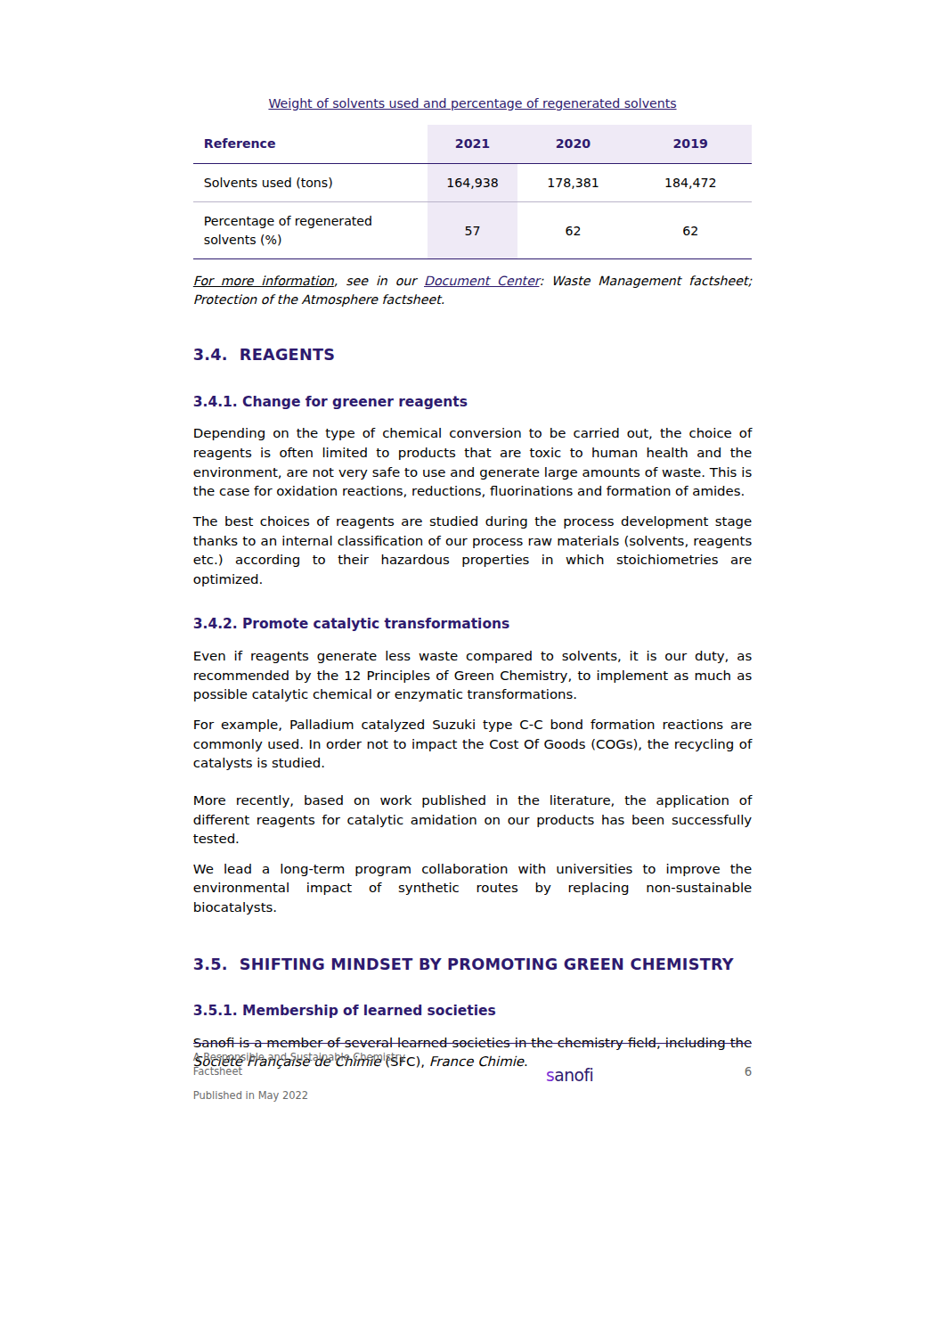Weight of solvents used and percentage of regenerated solvents
| Reference | 2021 | 2020 | 2019 |
| --- | --- | --- | --- |
| Solvents used (tons) | 164,938 | 178,381 | 184,472 |
| Percentage of regenerated solvents (%) | 57 | 62 | 62 |
For more information, see in our Document Center: Waste Management factsheet; Protection of the Atmosphere factsheet.
3.4. REAGENTS
3.4.1. Change for greener reagents
Depending on the type of chemical conversion to be carried out, the choice of reagents is often limited to products that are toxic to human health and the environment, are not very safe to use and generate large amounts of waste. This is the case for oxidation reactions, reductions, fluorinations and formation of amides.
The best choices of reagents are studied during the process development stage thanks to an internal classification of our process raw materials (solvents, reagents etc.) according to their hazardous properties in which stoichiometries are optimized.
3.4.2. Promote catalytic transformations
Even if reagents generate less waste compared to solvents, it is our duty, as recommended by the 12 Principles of Green Chemistry, to implement as much as possible catalytic chemical or enzymatic transformations.
For example, Palladium catalyzed Suzuki type C-C bond formation reactions are commonly used. In order not to impact the Cost Of Goods (COGs), the recycling of catalysts is studied.
More recently, based on work published in the literature, the application of different reagents for catalytic amidation on our products has been successfully tested.
We lead a long-term program collaboration with universities to improve the environmental impact of synthetic routes by replacing non-sustainable biocatalysts.
3.5. SHIFTING MINDSET BY PROMOTING GREEN CHEMISTRY
3.5.1. Membership of learned societies
Sanofi is a member of several learned societies in the chemistry field, including the Société Française de Chimie (SFC), France Chimie.
A Responsible and Sustainable Chemistry
Factsheet
Published in May 2022
sanofi
6